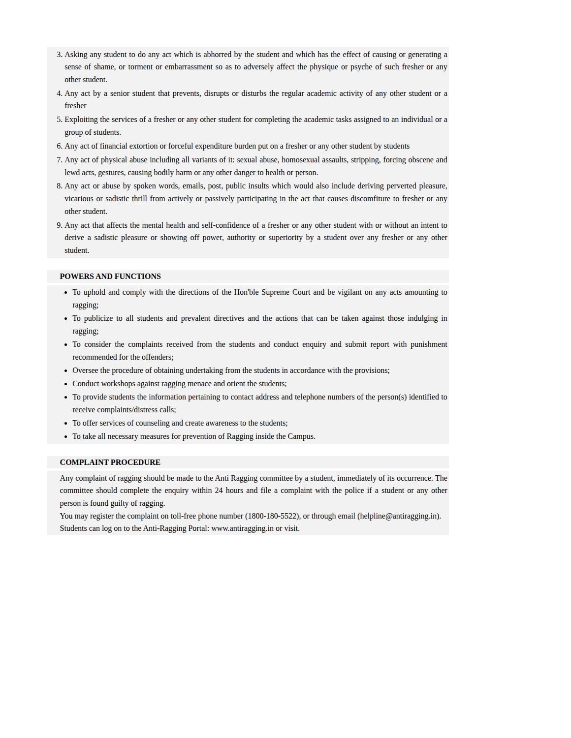Asking any student to do any act which is abhorred by the student and which has the effect of causing or generating a sense of shame, or torment or embarrassment so as to adversely affect the physique or psyche of such fresher or any other student.
Any act by a senior student that prevents, disrupts or disturbs the regular academic activity of any other student or a fresher
Exploiting the services of a fresher or any other student for completing the academic tasks assigned to an individual or a group of students.
Any act of financial extortion or forceful expenditure burden put on a fresher or any other student by students
Any act of physical abuse including all variants of it: sexual abuse, homosexual assaults, stripping, forcing obscene and lewd acts, gestures, causing bodily harm or any other danger to health or person.
Any act or abuse by spoken words, emails, post, public insults which would also include deriving perverted pleasure, vicarious or sadistic thrill from actively or passively participating in the act that causes discomfiture to fresher or any other student.
Any act that affects the mental health and self-confidence of a fresher or any other student with or without an intent to derive a sadistic pleasure or showing off power, authority or superiority by a student over any fresher or any other student.
POWERS AND FUNCTIONS
To uphold and comply with the directions of the Hon'ble Supreme Court and be vigilant on any acts amounting to ragging;
To publicize to all students and prevalent directives and the actions that can be taken against those indulging in ragging;
To consider the complaints received from the students and conduct enquiry and submit report with punishment recommended for the offenders;
Oversee the procedure of obtaining undertaking from the students in accordance with the provisions;
Conduct workshops against ragging menace and orient the students;
To provide students the information pertaining to contact address and telephone numbers of the person(s) identified to receive complaints/distress calls;
To offer services of counseling and create awareness to the students;
To take all necessary measures for prevention of Ragging inside the Campus.
COMPLAINT PROCEDURE
Any complaint of ragging should be made to the Anti Ragging committee by a student, immediately of its occurrence. The committee should complete the enquiry within 24 hours and file a complaint with the police if a student or any other person is found guilty of ragging.
You may register the complaint on toll-free phone number (1800-180-5522), or through email (helpline@antiragging.in).
Students can log on to the Anti-Ragging Portal: www.antiragging.in or visit.